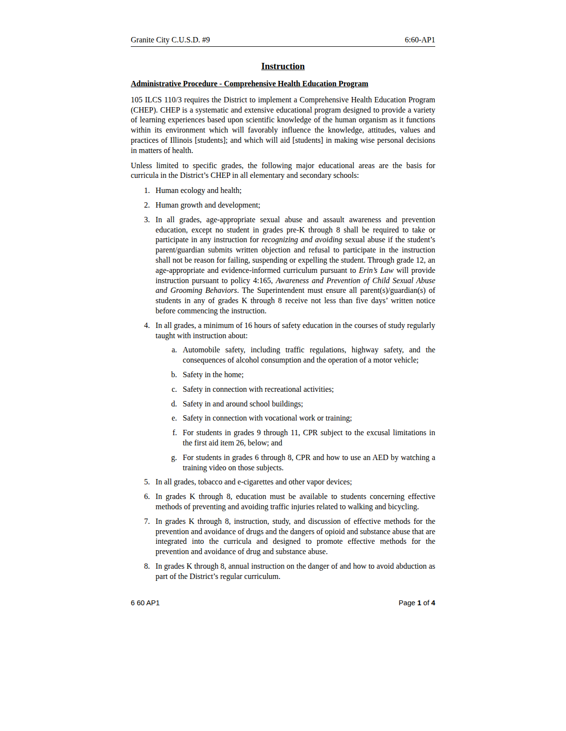Granite City C.U.S.D. #9
6:60-AP1
Instruction
Administrative Procedure - Comprehensive Health Education Program
105 ILCS 110/3 requires the District to implement a Comprehensive Health Education Program (CHEP). CHEP is a systematic and extensive educational program designed to provide a variety of learning experiences based upon scientific knowledge of the human organism as it functions within its environment which will favorably influence the knowledge, attitudes, values and practices of Illinois [students]; and which will aid [students] in making wise personal decisions in matters of health.
Unless limited to specific grades, the following major educational areas are the basis for curricula in the District’s CHEP in all elementary and secondary schools:
Human ecology and health;
Human growth and development;
In all grades, age-appropriate sexual abuse and assault awareness and prevention education, except no student in grades pre-K through 8 shall be required to take or participate in any instruction for recognizing and avoiding sexual abuse if the student’s parent/guardian submits written objection and refusal to participate in the instruction shall not be reason for failing, suspending or expelling the student. Through grade 12, an age-appropriate and evidence-informed curriculum pursuant to Erin’s Law will provide instruction pursuant to policy 4:165, Awareness and Prevention of Child Sexual Abuse and Grooming Behaviors. The Superintendent must ensure all parent(s)/guardian(s) of students in any of grades K through 8 receive not less than five days’ written notice before commencing the instruction.
In all grades, a minimum of 16 hours of safety education in the courses of study regularly taught with instruction about:
Automobile safety, including traffic regulations, highway safety, and the consequences of alcohol consumption and the operation of a motor vehicle;
Safety in the home;
Safety in connection with recreational activities;
Safety in and around school buildings;
Safety in connection with vocational work or training;
For students in grades 9 through 11, CPR subject to the excusal limitations in the first aid item 26, below; and
For students in grades 6 through 8, CPR and how to use an AED by watching a training video on those subjects.
In all grades, tobacco and e-cigarettes and other vapor devices;
In grades K through 8, education must be available to students concerning effective methods of preventing and avoiding traffic injuries related to walking and bicycling.
In grades K through 8, instruction, study, and discussion of effective methods for the prevention and avoidance of drugs and the dangers of opioid and substance abuse that are integrated into the curricula and designed to promote effective methods for the prevention and avoidance of drug and substance abuse.
In grades K through 8, annual instruction on the danger of and how to avoid abduction as part of the District’s regular curriculum.
6 60 AP1
Page 1 of 4